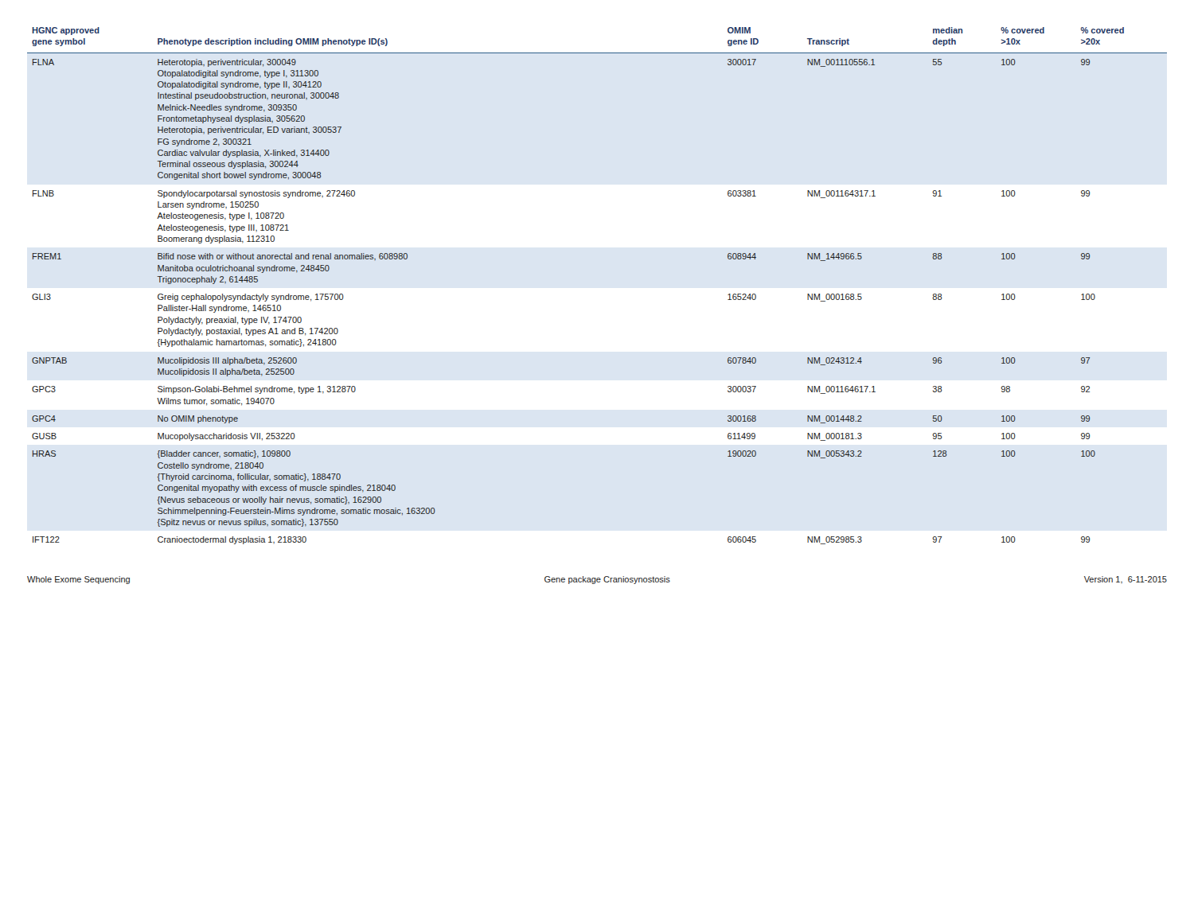| HGNC approved gene symbol | Phenotype description including OMIM phenotype ID(s) | OMIM gene ID | Transcript | median depth | % covered >10x | % covered >20x |
| --- | --- | --- | --- | --- | --- | --- |
| FLNA | Heterotopia, periventricular, 300049 Otopalatodigital syndrome, type I, 311300 Otopalatodigital syndrome, type II, 304120 Intestinal pseudoobstruction, neuronal, 300048 Melnick-Needles syndrome, 309350 Frontometaphyseal dysplasia, 305620 Heterotopia, periventricular, ED variant, 300537 FG syndrome 2, 300321 Cardiac valvular dysplasia, X-linked, 314400 Terminal osseous dysplasia, 300244 Congenital short bowel syndrome, 300048 | 300017 | NM_001110556.1 | 55 | 100 | 99 |
| FLNB | Spondylocarpotarsal synostosis syndrome, 272460 Larsen syndrome, 150250 Atelosteogenesis, type I, 108720 Atelosteogenesis, type III, 108721 Boomerang dysplasia, 112310 | 603381 | NM_001164317.1 | 91 | 100 | 99 |
| FREM1 | Bifid nose with or without anorectal and renal anomalies, 608980 Manitoba oculotrichoanal syndrome, 248450 Trigonocephaly 2, 614485 | 608944 | NM_144966.5 | 88 | 100 | 99 |
| GLI3 | Greig cephalopolysyndactyly syndrome, 175700 Pallister-Hall syndrome, 146510 Polydactyly, preaxial, type IV, 174700 Polydactyly, postaxial, types A1 and B, 174200 {Hypothalamic hamartomas, somatic}, 241800 | 165240 | NM_000168.5 | 88 | 100 | 100 |
| GNPTAB | Mucolipidosis III alpha/beta, 252600 Mucolipidosis II alpha/beta, 252500 | 607840 | NM_024312.4 | 96 | 100 | 97 |
| GPC3 | Simpson-Golabi-Behmel syndrome, type 1, 312870 Wilms tumor, somatic, 194070 | 300037 | NM_001164617.1 | 38 | 98 | 92 |
| GPC4 | No OMIM phenotype | 300168 | NM_001448.2 | 50 | 100 | 99 |
| GUSB | Mucopolysaccharidosis VII, 253220 | 611499 | NM_000181.3 | 95 | 100 | 99 |
| HRAS | {Bladder cancer, somatic}, 109800 Costello syndrome, 218040 {Thyroid carcinoma, follicular, somatic}, 188470 Congenital myopathy with excess of muscle spindles, 218040 {Nevus sebaceous or woolly hair nevus, somatic}, 162900 Schimmelpenning-Feuerstein-Mims syndrome, somatic mosaic, 163200 {Spitz nevus or nevus spilus, somatic}, 137550 | 190020 | NM_005343.2 | 128 | 100 | 100 |
| IFT122 | Cranioectodermal dysplasia 1, 218330 | 606045 | NM_052985.3 | 97 | 100 | 99 |
Whole Exome Sequencing
Gene package Craniosynostosis
Version 1, 6-11-2015